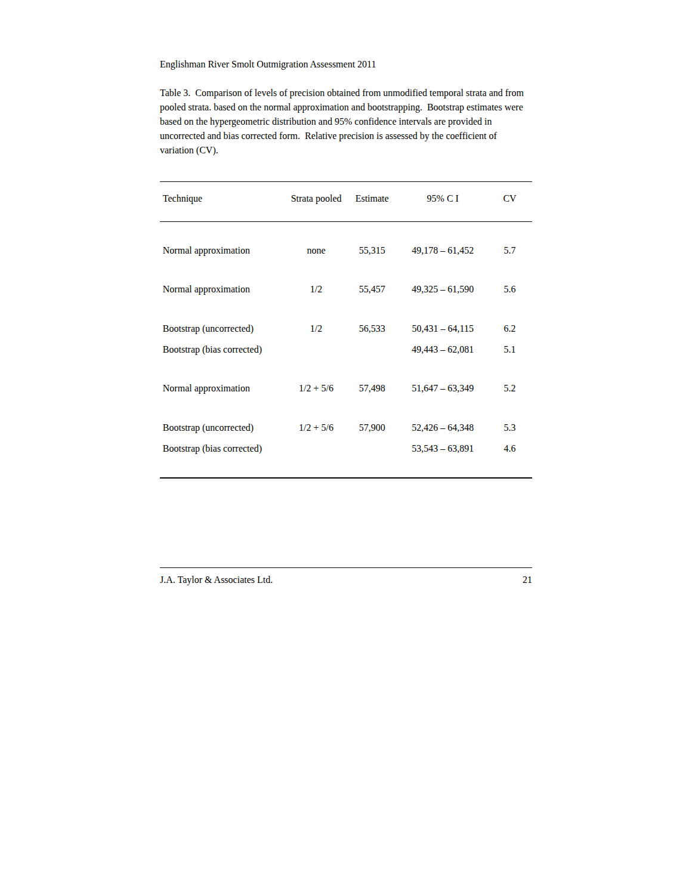Englishman River Smolt Outmigration Assessment 2011
Table 3. Comparison of levels of precision obtained from unmodified temporal strata and from pooled strata. based on the normal approximation and bootstrapping. Bootstrap estimates were based on the hypergeometric distribution and 95% confidence intervals are provided in uncorrected and bias corrected form. Relative precision is assessed by the coefficient of variation (CV).
| Technique | Strata pooled | Estimate | 95% C I | CV |
| --- | --- | --- | --- | --- |
| Normal approximation | none | 55,315 | 49,178 – 61,452 | 5.7 |
| Normal approximation | 1/2 | 55,457 | 49,325 – 61,590 | 5.6 |
| Bootstrap (uncorrected) | 1/2 | 56,533 | 50,431 – 64,115 | 6.2 |
| Bootstrap (bias corrected) | | | 49,443 – 62,081 | 5.1 |
| Normal approximation | 1/2 + 5/6 | 57,498 | 51,647 – 63,349 | 5.2 |
| Bootstrap (uncorrected) | 1/2 + 5/6 | 57,900 | 52,426 – 64,348 | 5.3 |
| Bootstrap (bias corrected) | | | 53,543 – 63,891 | 4.6 |
J.A. Taylor & Associates Ltd. 21